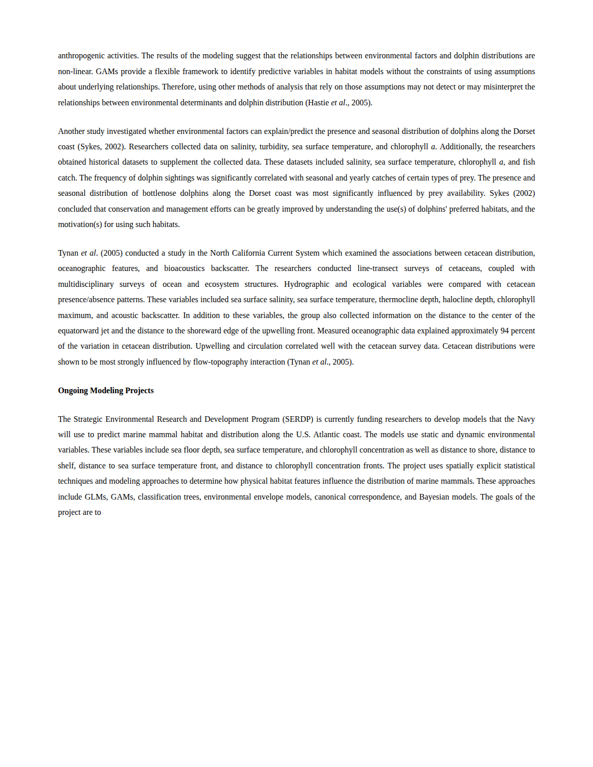anthropogenic activities. The results of the modeling suggest that the relationships between environmental factors and dolphin distributions are non-linear. GAMs provide a flexible framework to identify predictive variables in habitat models without the constraints of using assumptions about underlying relationships. Therefore, using other methods of analysis that rely on those assumptions may not detect or may misinterpret the relationships between environmental determinants and dolphin distribution (Hastie et al., 2005).
Another study investigated whether environmental factors can explain/predict the presence and seasonal distribution of dolphins along the Dorset coast (Sykes, 2002). Researchers collected data on salinity, turbidity, sea surface temperature, and chlorophyll a. Additionally, the researchers obtained historical datasets to supplement the collected data. These datasets included salinity, sea surface temperature, chlorophyll a, and fish catch. The frequency of dolphin sightings was significantly correlated with seasonal and yearly catches of certain types of prey. The presence and seasonal distribution of bottlenose dolphins along the Dorset coast was most significantly influenced by prey availability. Sykes (2002) concluded that conservation and management efforts can be greatly improved by understanding the use(s) of dolphins' preferred habitats, and the motivation(s) for using such habitats.
Tynan et al. (2005) conducted a study in the North California Current System which examined the associations between cetacean distribution, oceanographic features, and bioacoustics backscatter. The researchers conducted line-transect surveys of cetaceans, coupled with multidisciplinary surveys of ocean and ecosystem structures. Hydrographic and ecological variables were compared with cetacean presence/absence patterns. These variables included sea surface salinity, sea surface temperature, thermocline depth, halocline depth, chlorophyll maximum, and acoustic backscatter. In addition to these variables, the group also collected information on the distance to the center of the equatorward jet and the distance to the shoreward edge of the upwelling front. Measured oceanographic data explained approximately 94 percent of the variation in cetacean distribution. Upwelling and circulation correlated well with the cetacean survey data. Cetacean distributions were shown to be most strongly influenced by flow-topography interaction (Tynan et al., 2005).
Ongoing Modeling Projects
The Strategic Environmental Research and Development Program (SERDP) is currently funding researchers to develop models that the Navy will use to predict marine mammal habitat and distribution along the U.S. Atlantic coast. The models use static and dynamic environmental variables. These variables include sea floor depth, sea surface temperature, and chlorophyll concentration as well as distance to shore, distance to shelf, distance to sea surface temperature front, and distance to chlorophyll concentration fronts. The project uses spatially explicit statistical techniques and modeling approaches to determine how physical habitat features influence the distribution of marine mammals. These approaches include GLMs, GAMs, classification trees, environmental envelope models, canonical correspondence, and Bayesian models. The goals of the project are to